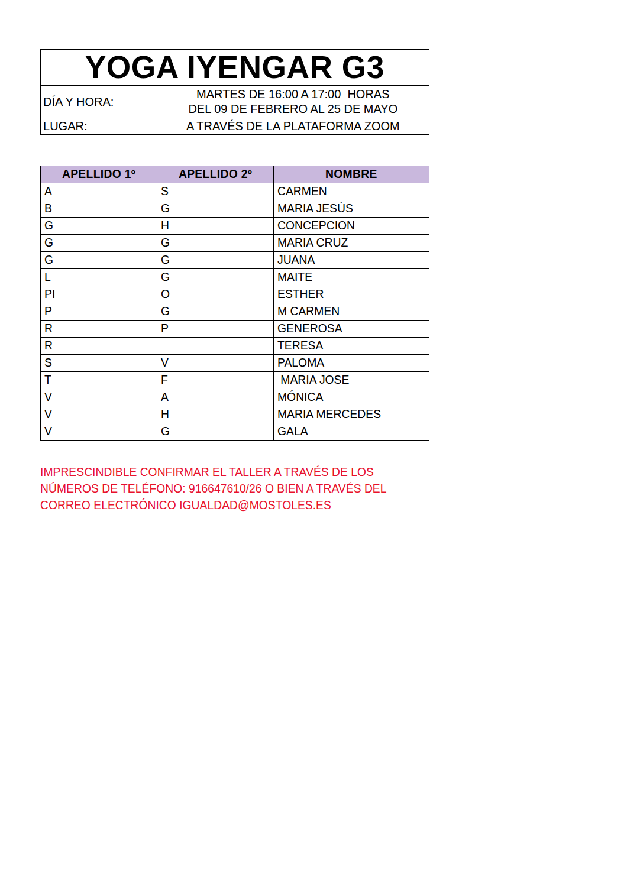| YOGA IYENGAR G3 |
| DÍA Y HORA: | MARTES DE 16:00 A 17:00 HORAS DEL 09 DE FEBRERO AL 25 DE MAYO |
| LUGAR: | A TRAVÉS DE LA PLATAFORMA ZOOM |
| APELLIDO 1º | APELLIDO 2º | NOMBRE |
| --- | --- | --- |
| A | S | CARMEN |
| B | G | MARIA JESÚS |
| G | H | CONCEPCION |
| G | G | MARIA CRUZ |
| G | G | JUANA |
| L | G | MAITE |
| PI | O | ESTHER |
| P | G | M CARMEN |
| R | P | GENEROSA |
| R | | TERESA |
| S | V | PALOMA |
| T | F | MARIA JOSE |
| V | A | MÓNICA |
| V | H | MARIA MERCEDES |
| V | G | GALA |
IMPRESCINDIBLE CONFIRMAR EL TALLER A TRAVÉS DE LOS
NÚMEROS DE TELÉFONO: 916647610/26 O BIEN A TRAVÉS DEL
CORREO ELECTRÓNICO IGUALDAD@MOSTOLES.ES